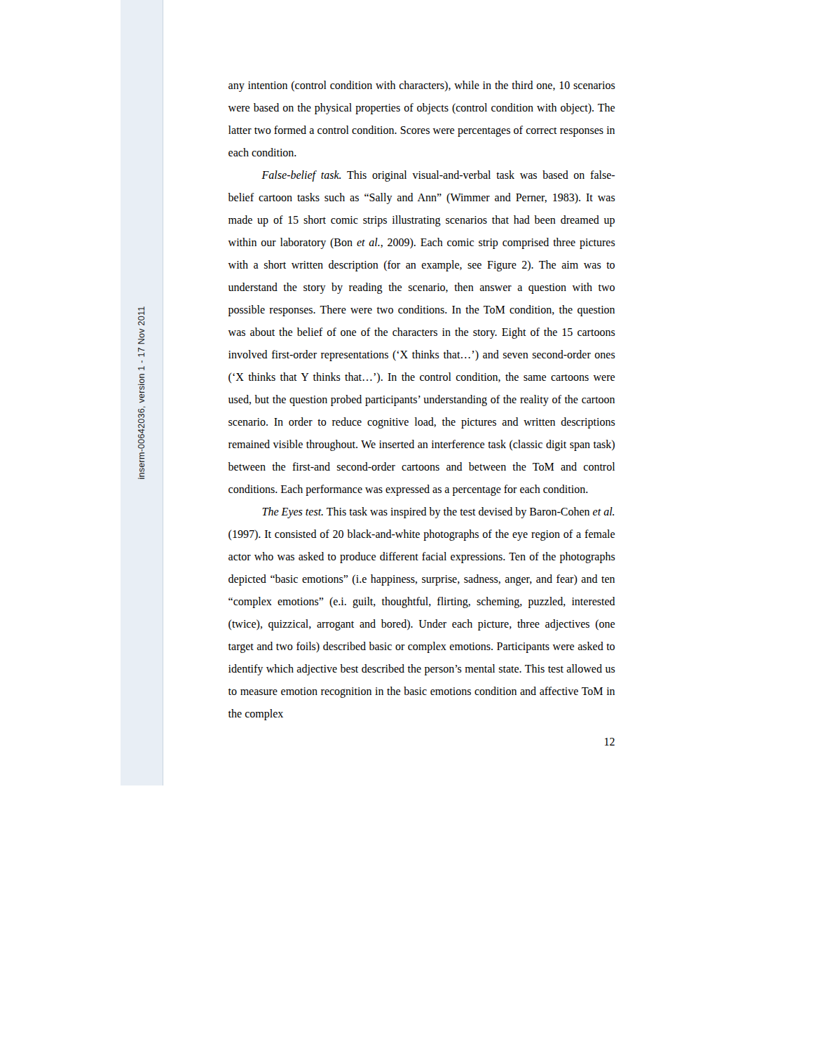inserm-00642036, version 1 - 17 Nov 2011
any intention (control condition with characters), while in the third one, 10 scenarios were based on the physical properties of objects (control condition with object). The latter two formed a control condition. Scores were percentages of correct responses in each condition.
False-belief task. This original visual-and-verbal task was based on false-belief cartoon tasks such as “Sally and Ann” (Wimmer and Perner, 1983). It was made up of 15 short comic strips illustrating scenarios that had been dreamed up within our laboratory (Bon et al., 2009). Each comic strip comprised three pictures with a short written description (for an example, see Figure 2). The aim was to understand the story by reading the scenario, then answer a question with two possible responses. There were two conditions. In the ToM condition, the question was about the belief of one of the characters in the story. Eight of the 15 cartoons involved first-order representations (‘X thinks that…’) and seven second-order ones (‘X thinks that Y thinks that…’). In the control condition, the same cartoons were used, but the question probed participants’ understanding of the reality of the cartoon scenario. In order to reduce cognitive load, the pictures and written descriptions remained visible throughout. We inserted an interference task (classic digit span task) between the first-and second-order cartoons and between the ToM and control conditions. Each performance was expressed as a percentage for each condition.
The Eyes test. This task was inspired by the test devised by Baron-Cohen et al. (1997). It consisted of 20 black-and-white photographs of the eye region of a female actor who was asked to produce different facial expressions. Ten of the photographs depicted “basic emotions” (i.e happiness, surprise, sadness, anger, and fear) and ten “complex emotions” (e.i. guilt, thoughtful, flirting, scheming, puzzled, interested (twice), quizzical, arrogant and bored). Under each picture, three adjectives (one target and two foils) described basic or complex emotions. Participants were asked to identify which adjective best described the person’s mental state. This test allowed us to measure emotion recognition in the basic emotions condition and affective ToM in the complex
12